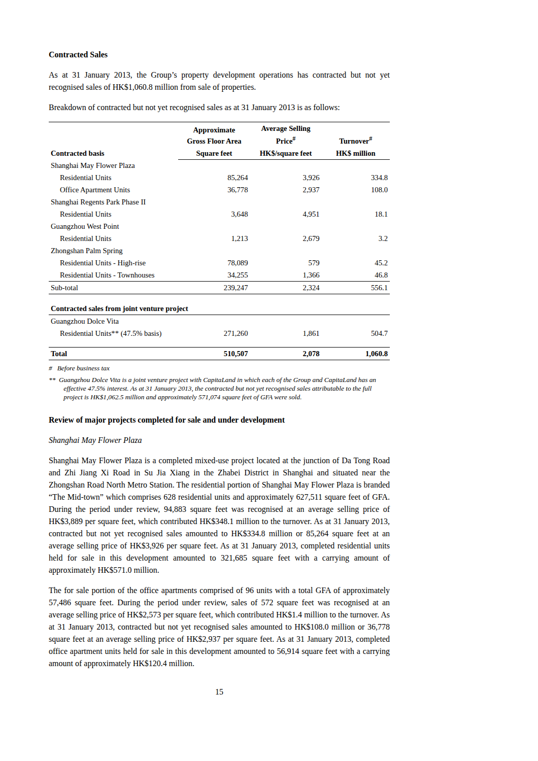Contracted Sales
As at 31 January 2013, the Group’s property development operations has contracted but not yet recognised sales of HK$1,060.8 million from sale of properties.
Breakdown of contracted but not yet recognised sales as at 31 January 2013 is as follows:
| Contracted basis | Approximate Gross Floor Area | Average Selling Price # | Turnover # |
| --- | --- | --- | --- |
| Square feet | HK$/square feet | HK$ million |
| Shanghai May Flower Plaza | | | |
| Residential Units | 85,264 | 3,926 | 334.8 |
| Office Apartment Units | 36,778 | 2,937 | 108.0 |
| Shanghai Regents Park Phase II | | | |
| Residential Units | 3,648 | 4,951 | 18.1 |
| Guangzhou West Point | | | |
| Residential Units | 1,213 | 2,679 | 3.2 |
| Zhongshan Palm Spring | | | |
| Residential Units - High-rise | 78,089 | 579 | 45.2 |
| Residential Units - Townhouses | 34,255 | 1,366 | 46.8 |
| Sub-total | 239,247 | 2,324 | 556.1 |
| Contracted sales from joint venture project |
| Guangzhou Dolce Vita | | | |
| Residential Units** (47.5% basis) | 271,260 | 1,861 | 504.7 |
| Total | 510,507 | 2,078 | 1,060.8 |
# Before business tax
** Guangzhou Dolce Vita is a joint venture project with CapitaLand in which each of the Group and CapitaLand has an effective 47.5% interest. As at 31 January 2013, the contracted but not yet recognised sales attributable to the full project is HK$1,062.5 million and approximately 571,074 square feet of GFA were sold.
Review of major projects completed for sale and under development
Shanghai May Flower Plaza
Shanghai May Flower Plaza is a completed mixed-use project located at the junction of Da Tong Road and Zhi Jiang Xi Road in Su Jia Xiang in the Zhabei District in Shanghai and situated near the Zhongshan Road North Metro Station. The residential portion of Shanghai May Flower Plaza is branded “The Mid-town” which comprises 628 residential units and approximately 627,511 square feet of GFA. During the period under review, 94,883 square feet was recognised at an average selling price of HK$3,889 per square feet, which contributed HK$348.1 million to the turnover. As at 31 January 2013, contracted but not yet recognised sales amounted to HK$334.8 million or 85,264 square feet at an average selling price of HK$3,926 per square feet. As at 31 January 2013, completed residential units held for sale in this development amounted to 321,685 square feet with a carrying amount of approximately HK$571.0 million.
The for sale portion of the office apartments comprised of 96 units with a total GFA of approximately 57,486 square feet. During the period under review, sales of 572 square feet was recognised at an average selling price of HK$2,573 per square feet, which contributed HK$1.4 million to the turnover. As at 31 January 2013, contracted but not yet recognised sales amounted to HK$108.0 million or 36,778 square feet at an average selling price of HK$2,937 per square feet. As at 31 January 2013, completed office apartment units held for sale in this development amounted to 56,914 square feet with a carrying amount of approximately HK$120.4 million.
15